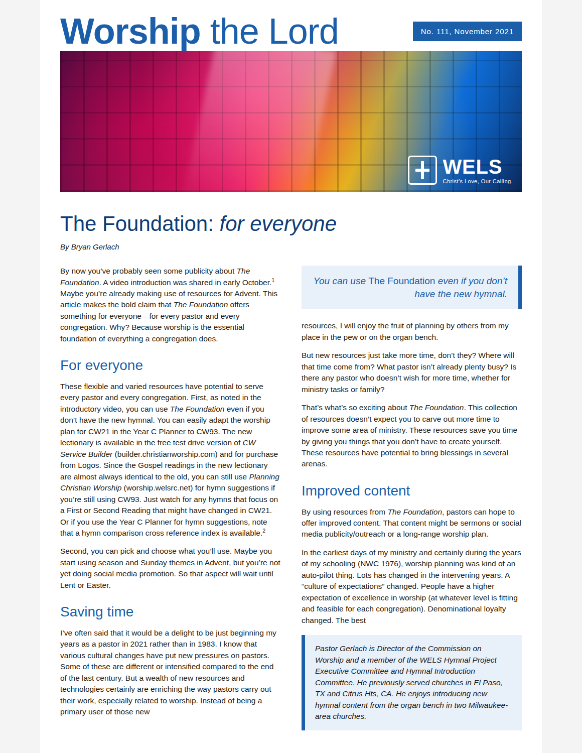Worship the Lord
No. 111, November 2021
WELS Christ’s Love, Our Calling.
The Foundation: for everyone
By Bryan Gerlach
By now you’ve probably seen some publicity about The Foundation. A video introduction was shared in early October.1 Maybe you’re already making use of resources for Advent. This article makes the bold claim that The Foundation offers something for everyone—for every pastor and every congregation. Why? Because worship is the essential foundation of everything a congregation does.
For everyone
These flexible and varied resources have potential to serve every pastor and every congregation. First, as noted in the introductory video, you can use The Foundation even if you don’t have the new hymnal. You can easily adapt the worship plan for CW21 in the Year C Planner to CW93. The new lectionary is available in the free test drive version of CW Service Builder (builder.christianworship.com) and for purchase from Logos. Since the Gospel readings in the new lectionary are almost always identical to the old, you can still use Planning Christian Worship (worship.welsrc.net) for hymn suggestions if you’re still using CW93. Just watch for any hymns that focus on a First or Second Reading that might have changed in CW21. Or if you use the Year C Planner for hymn suggestions, note that a hymn comparison cross reference index is available.2
Second, you can pick and choose what you’ll use. Maybe you start using season and Sunday themes in Advent, but you’re not yet doing social media promotion. So that aspect will wait until Lent or Easter.
Saving time
I’ve often said that it would be a delight to be just beginning my years as a pastor in 2021 rather than in 1983. I know that various cultural changes have put new pressures on pastors. Some of these are different or intensified compared to the end of the last century. But a wealth of new resources and technologies certainly are enriching the way pastors carry out their work, especially related to worship. Instead of being a primary user of those new
You can use The Foundation even if you don’t have the new hymnal.
resources, I will enjoy the fruit of planning by others from my place in the pew or on the organ bench.
But new resources just take more time, don’t they? Where will that time come from? What pastor isn’t already plenty busy? Is there any pastor who doesn’t wish for more time, whether for ministry tasks or family?
That’s what’s so exciting about The Foundation. This collection of resources doesn’t expect you to carve out more time to improve some area of ministry. These resources save you time by giving you things that you don’t have to create yourself. These resources have potential to bring blessings in several arenas.
Improved content
By using resources from The Foundation, pastors can hope to offer improved content. That content might be sermons or social media publicity/outreach or a long-range worship plan.
In the earliest days of my ministry and certainly during the years of my schooling (NWC 1976), worship planning was kind of an auto-pilot thing. Lots has changed in the intervening years. A “culture of expectations” changed. People have a higher expectation of excellence in worship (at whatever level is fitting and feasible for each congregation). Denominational loyalty changed. The best
Pastor Gerlach is Director of the Commission on Worship and a member of the WELS Hymnal Project Executive Committee and Hymnal Introduction Committee. He previously served churches in El Paso, TX and Citrus Hts, CA. He enjoys introducing new hymnal content from the organ bench in two Milwaukee-area churches.